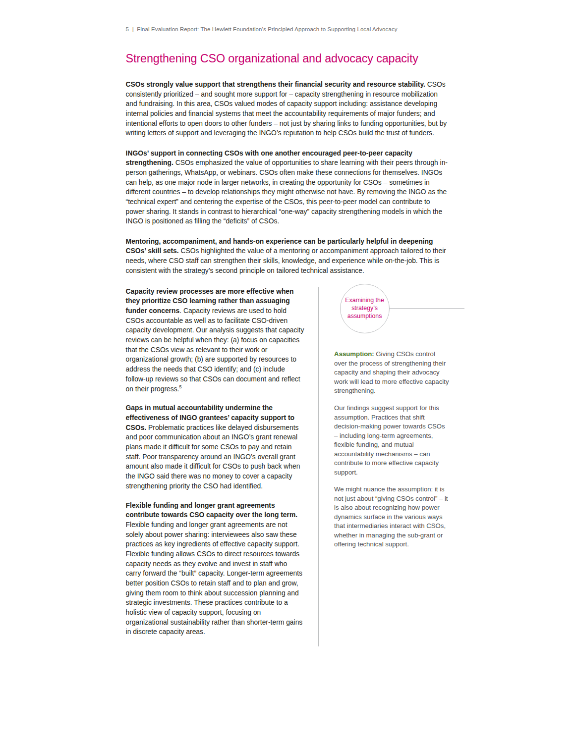5 | Final Evaluation Report: The Hewlett Foundation’s Principled Approach to Supporting Local Advocacy
Strengthening CSO organizational and advocacy capacity
CSOs strongly value support that strengthens their financial security and resource stability. CSOs consistently prioritized – and sought more support for – capacity strengthening in resource mobilization and fundraising. In this area, CSOs valued modes of capacity support including: assistance developing internal policies and financial systems that meet the accountability requirements of major funders; and intentional efforts to open doors to other funders – not just by sharing links to funding opportunities, but by writing letters of support and leveraging the INGO’s reputation to help CSOs build the trust of funders.
INGOs’ support in connecting CSOs with one another encouraged peer-to-peer capacity strengthening. CSOs emphasized the value of opportunities to share learning with their peers through in-person gatherings, WhatsApp, or webinars. CSOs often make these connections for themselves. INGOs can help, as one major node in larger networks, in creating the opportunity for CSOs – sometimes in different countries – to develop relationships they might otherwise not have. By removing the INGO as the “technical expert” and centering the expertise of the CSOs, this peer-to-peer model can contribute to power sharing. It stands in contrast to hierarchical “one-way” capacity strengthening models in which the INGO is positioned as filling the “deficits” of CSOs.
Mentoring, accompaniment, and hands-on experience can be particularly helpful in deepening CSOs’ skill sets. CSOs highlighted the value of a mentoring or accompaniment approach tailored to their needs, where CSO staff can strengthen their skills, knowledge, and experience while on-the-job. This is consistent with the strategy’s second principle on tailored technical assistance.
Capacity review processes are more effective when they prioritize CSO learning rather than assuaging funder concerns. Capacity reviews are used to hold CSOs accountable as well as to facilitate CSO-driven capacity development. Our analysis suggests that capacity reviews can be helpful when they: (a) focus on capacities that the CSOs view as relevant to their work or organizational growth; (b) are supported by resources to address the needs that CSO identify; and (c) include follow-up reviews so that CSOs can document and reflect on their progress.5
Gaps in mutual accountability undermine the effectiveness of INGO grantees’ capacity support to CSOs. Problematic practices like delayed disbursements and poor communication about an INGO’s grant renewal plans made it difficult for some CSOs to pay and retain staff. Poor transparency around an INGO’s overall grant amount also made it difficult for CSOs to push back when the INGO said there was no money to cover a capacity strengthening priority the CSO had identified.
Flexible funding and longer grant agreements contribute towards CSO capacity over the long term. Flexible funding and longer grant agreements are not solely about power sharing: interviewees also saw these practices as key ingredients of effective capacity support. Flexible funding allows CSOs to direct resources towards capacity needs as they evolve and invest in staff who carry forward the “built” capacity. Longer-term agreements better position CSOs to retain staff and to plan and grow, giving them room to think about succession planning and strategic investments. These practices contribute to a holistic view of capacity support, focusing on organizational sustainability rather than shorter-term gains in discrete capacity areas.
Examining the strategy’s assumptions
Assumption: Giving CSOs control over the process of strengthening their capacity and shaping their advocacy work will lead to more effective capacity strengthening.
Our findings suggest support for this assumption. Practices that shift decision-making power towards CSOs – including long-term agreements, flexible funding, and mutual accountability mechanisms – can contribute to more effective capacity support.
We might nuance the assumption: it is not just about “giving CSOs control” – it is also about recognizing how power dynamics surface in the various ways that intermediaries interact with CSOs, whether in managing the sub-grant or offering technical support.